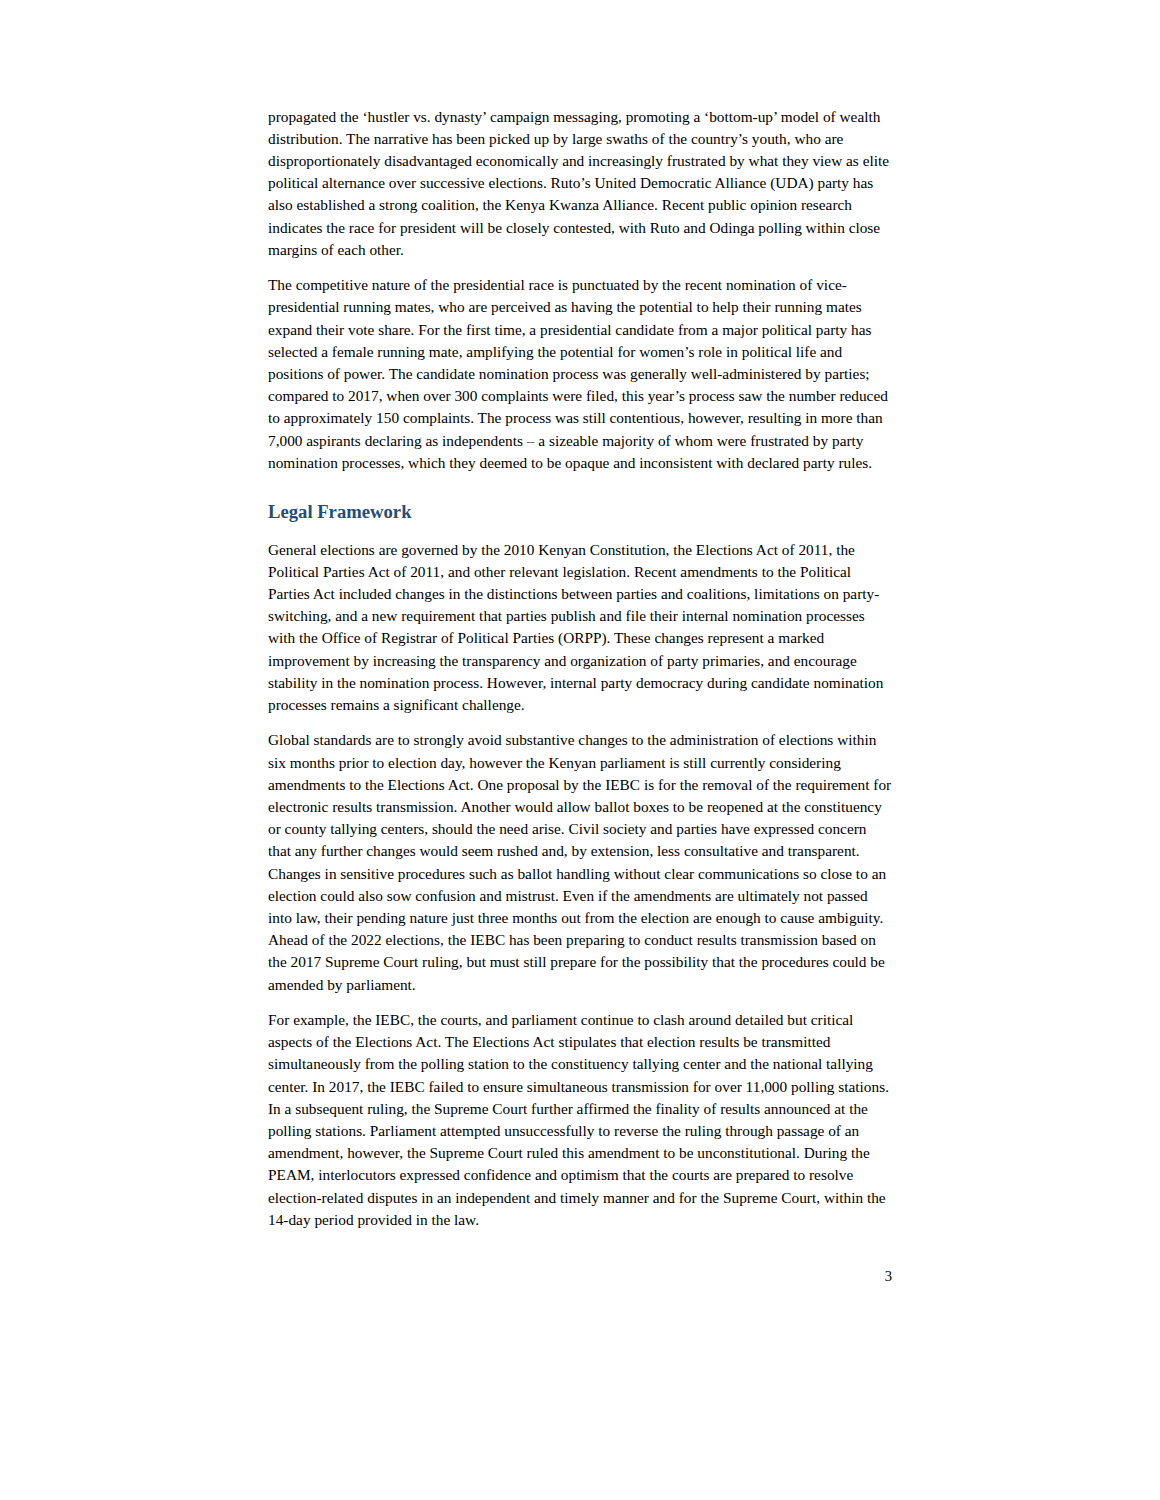propagated the ‘hustler vs. dynasty’ campaign messaging, promoting a ‘bottom-up’ model of wealth distribution. The narrative has been picked up by large swaths of the country’s youth, who are disproportionately disadvantaged economically and increasingly frustrated by what they view as elite political alternance over successive elections. Ruto’s United Democratic Alliance (UDA) party has also established a strong coalition, the Kenya Kwanza Alliance. Recent public opinion research indicates the race for president will be closely contested, with Ruto and Odinga polling within close margins of each other.
The competitive nature of the presidential race is punctuated by the recent nomination of vice-presidential running mates, who are perceived as having the potential to help their running mates expand their vote share. For the first time, a presidential candidate from a major political party has selected a female running mate, amplifying the potential for women’s role in political life and positions of power. The candidate nomination process was generally well-administered by parties; compared to 2017, when over 300 complaints were filed, this year’s process saw the number reduced to approximately 150 complaints. The process was still contentious, however, resulting in more than 7,000 aspirants declaring as independents – a sizeable majority of whom were frustrated by party nomination processes, which they deemed to be opaque and inconsistent with declared party rules.
Legal Framework
General elections are governed by the 2010 Kenyan Constitution, the Elections Act of 2011, the Political Parties Act of 2011, and other relevant legislation. Recent amendments to the Political Parties Act included changes in the distinctions between parties and coalitions, limitations on party-switching, and a new requirement that parties publish and file their internal nomination processes with the Office of Registrar of Political Parties (ORPP). These changes represent a marked improvement by increasing the transparency and organization of party primaries, and encourage stability in the nomination process. However, internal party democracy during candidate nomination processes remains a significant challenge.
Global standards are to strongly avoid substantive changes to the administration of elections within six months prior to election day, however the Kenyan parliament is still currently considering amendments to the Elections Act. One proposal by the IEBC is for the removal of the requirement for electronic results transmission. Another would allow ballot boxes to be reopened at the constituency or county tallying centers, should the need arise. Civil society and parties have expressed concern that any further changes would seem rushed and, by extension, less consultative and transparent. Changes in sensitive procedures such as ballot handling without clear communications so close to an election could also sow confusion and mistrust. Even if the amendments are ultimately not passed into law, their pending nature just three months out from the election are enough to cause ambiguity. Ahead of the 2022 elections, the IEBC has been preparing to conduct results transmission based on the 2017 Supreme Court ruling, but must still prepare for the possibility that the procedures could be amended by parliament.
For example, the IEBC, the courts, and parliament continue to clash around detailed but critical aspects of the Elections Act. The Elections Act stipulates that election results be transmitted simultaneously from the polling station to the constituency tallying center and the national tallying center. In 2017, the IEBC failed to ensure simultaneous transmission for over 11,000 polling stations. In a subsequent ruling, the Supreme Court further affirmed the finality of results announced at the polling stations. Parliament attempted unsuccessfully to reverse the ruling through passage of an amendment, however, the Supreme Court ruled this amendment to be unconstitutional. During the PEAM, interlocutors expressed confidence and optimism that the courts are prepared to resolve election-related disputes in an independent and timely manner and for the Supreme Court, within the 14-day period provided in the law.
3